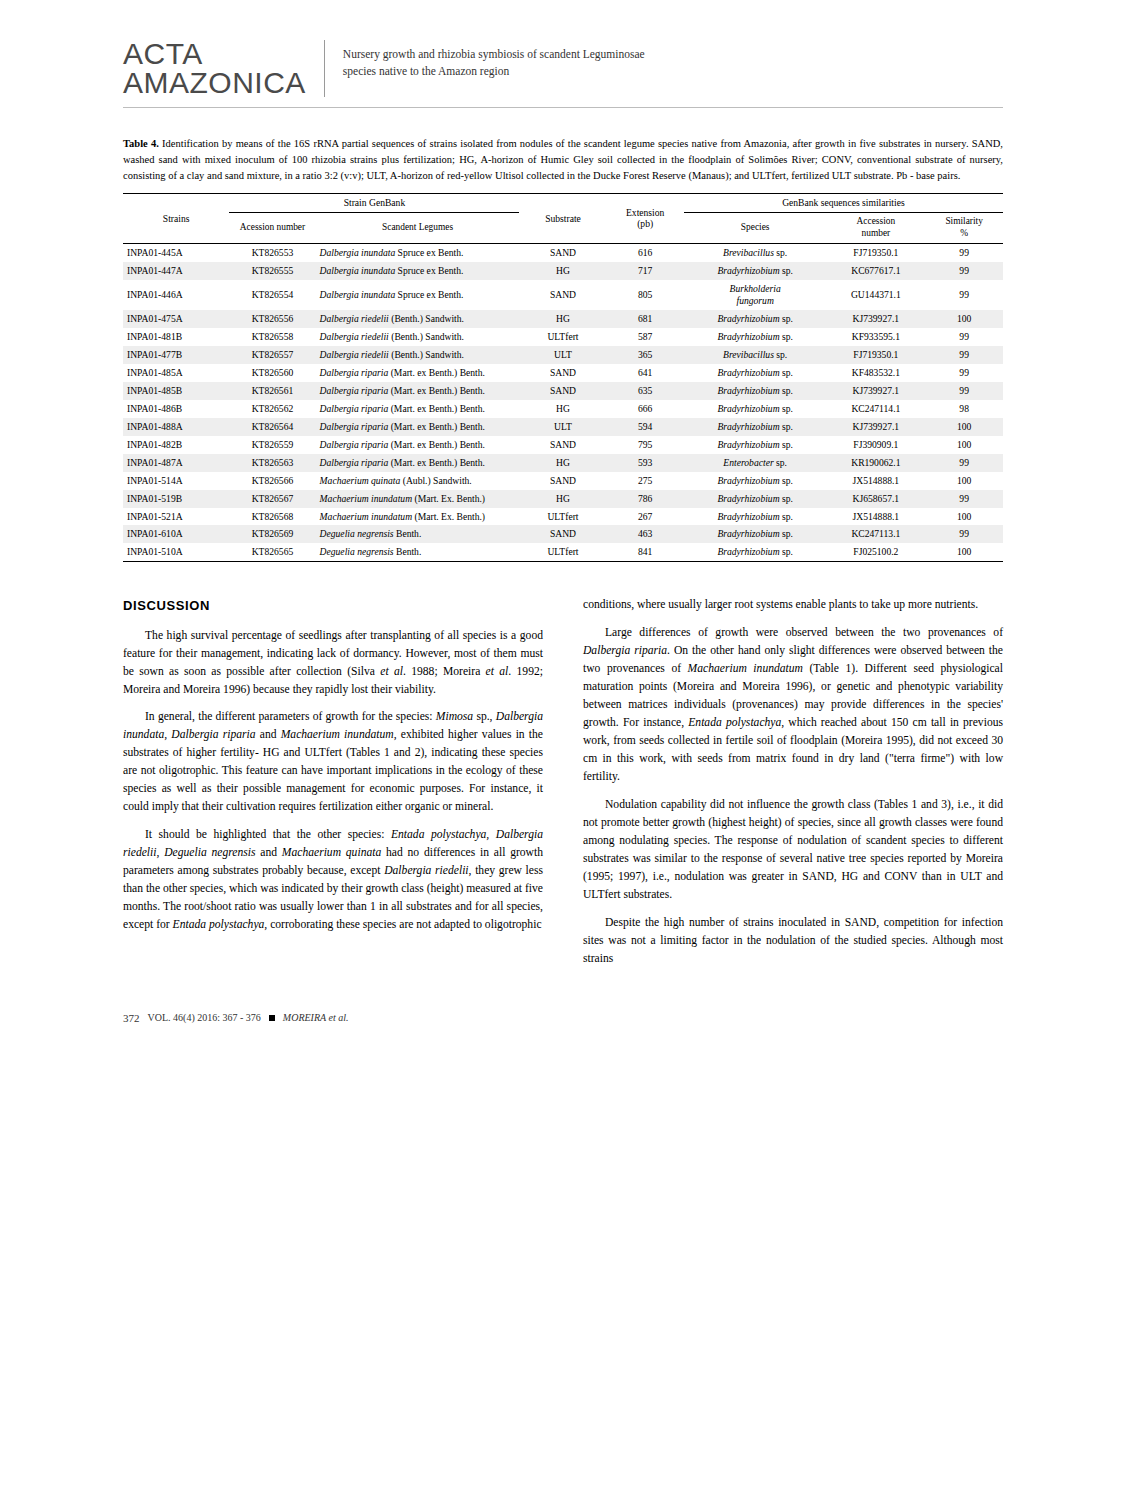ACTA AMAZONICA
Nursery growth and rhizobia symbiosis of scandent Leguminosae
species native to the Amazon region
Table 4. Identification by means of the 16S rRNA partial sequences of strains isolated from nodules of the scandent legume species native from Amazonia, after growth in five substrates in nursery. SAND, washed sand with mixed inoculum of 100 rhizobia strains plus fertilization; HG, A-horizon of Humic Gley soil collected in the floodplain of Solimões River; CONV, conventional substrate of nursery, consisting of a clay and sand mixture, in a ratio 3:2 (v:v); ULT, A-horizon of red-yellow Ultisol collected in the Ducke Forest Reserve (Manaus); and ULTfert, fertilized ULT substrate. Pb - base pairs.
| Strains | Strain GenBank | Substrate | Extension (pb) | GenBank sequences similarities |
| --- | --- | --- | --- | --- |
| Acession number | Scandent Legumes | Species | Accession number | Similarity % |
| INPA01-445A | KT826553 | Dalbergia inundata Spruce ex Benth. | SAND | 616 | Brevibacillus sp. | FJ719350.1 | 99 |
| INPA01-447A | KT826555 | Dalbergia inundata Spruce ex Benth. | HG | 717 | Bradyrhizobium sp. | KC677617.1 | 99 |
| INPA01-446A | KT826554 | Dalbergia inundata Spruce ex Benth. | SAND | 805 | Burkholderia fungorum | GU144371.1 | 99 |
| INPA01-475A | KT826556 | Dalbergia riedelii (Benth.) Sandwith. | HG | 681 | Bradyrhizobium sp. | KJ739927.1 | 100 |
| INPA01-481B | KT826558 | Dalbergia riedelii (Benth.) Sandwith. | ULTfert | 587 | Bradyrhizobium sp. | KF933595.1 | 99 |
| INPA01-477B | KT826557 | Dalbergia riedelii (Benth.) Sandwith. | ULT | 365 | Brevibacillus sp. | FJ719350.1 | 99 |
| INPA01-485A | KT826560 | Dalbergia riparia (Mart. ex Benth.) Benth. | SAND | 641 | Bradyrhizobium sp. | KF483532.1 | 99 |
| INPA01-485B | KT826561 | Dalbergia riparia (Mart. ex Benth.) Benth. | SAND | 635 | Bradyrhizobium sp. | KJ739927.1 | 99 |
| INPA01-486B | KT826562 | Dalbergia riparia (Mart. ex Benth.) Benth. | HG | 666 | Bradyrhizobium sp. | KC247114.1 | 98 |
| INPA01-488A | KT826564 | Dalbergia riparia (Mart. ex Benth.) Benth. | ULT | 594 | Bradyrhizobium sp. | KJ739927.1 | 100 |
| INPA01-482B | KT826559 | Dalbergia riparia (Mart. ex Benth.) Benth. | SAND | 795 | Bradyrhizobium sp. | FJ390909.1 | 100 |
| INPA01-487A | KT826563 | Dalbergia riparia (Mart. ex Benth.) Benth. | HG | 593 | Enterobacter sp. | KR190062.1 | 99 |
| INPA01-514A | KT826566 | Machaerium quinata (Aubl.) Sandwith. | SAND | 275 | Bradyrhizobium sp. | JX514888.1 | 100 |
| INPA01-519B | KT826567 | Machaerium inundatum (Mart. Ex. Benth.) | HG | 786 | Bradyrhizobium sp. | KJ658657.1 | 99 |
| INPA01-521A | KT826568 | Machaerium inundatum (Mart. Ex. Benth.) | ULTfert | 267 | Bradyrhizobium sp. | JX514888.1 | 100 |
| INPA01-610A | KT826569 | Deguelia negrensis Benth. | SAND | 463 | Bradyrhizobium sp. | KC247113.1 | 99 |
| INPA01-510A | KT826565 | Deguelia negrensis Benth. | ULTfert | 841 | Bradyrhizobium sp. | FJ025100.2 | 100 |
DISCUSSION
The high survival percentage of seedlings after transplanting of all species is a good feature for their management, indicating lack of dormancy. However, most of them must be sown as soon as possible after collection (Silva et al. 1988; Moreira et al. 1992; Moreira and Moreira 1996) because they rapidly lost their viability.
In general, the different parameters of growth for the species: Mimosa sp., Dalbergia inundata, Dalbergia riparia and Machaerium inundatum, exhibited higher values in the substrates of higher fertility- HG and ULTfert (Tables 1 and 2), indicating these species are not oligotrophic. This feature can have important implications in the ecology of these species as well as their possible management for economic purposes. For instance, it could imply that their cultivation requires fertilization either organic or mineral.
It should be highlighted that the other species: Entada polystachya, Dalbergia riedelii, Deguelia negrensis and Machaerium quinata had no differences in all growth parameters among substrates probably because, except Dalbergia riedelii, they grew less than the other species, which was indicated by their growth class (height) measured at five months. The root/shoot ratio was usually lower than 1 in all substrates and for all species, except for Entada polystachya, corroborating these species are not adapted to oligotrophic
conditions, where usually larger root systems enable plants to take up more nutrients.
Large differences of growth were observed between the two provenances of Dalbergia riparia. On the other hand only slight differences were observed between the two provenances of Machaerium inundatum (Table 1). Different seed physiological maturation points (Moreira and Moreira 1996), or genetic and phenotypic variability between matrices individuals (provenances) may provide differences in the species' growth. For instance, Entada polystachya, which reached about 150 cm tall in previous work, from seeds collected in fertile soil of floodplain (Moreira 1995), did not exceed 30 cm in this work, with seeds from matrix found in dry land ("terra firme") with low fertility.
Nodulation capability did not influence the growth class (Tables 1 and 3), i.e., it did not promote better growth (highest height) of species, since all growth classes were found among nodulating species. The response of nodulation of scandent species to different substrates was similar to the response of several native tree species reported by Moreira (1995; 1997), i.e., nodulation was greater in SAND, HG and CONV than in ULT and ULTfert substrates.
Despite the high number of strains inoculated in SAND, competition for infection sites was not a limiting factor in the nodulation of the studied species. Although most strains
372 VOL. 46(4) 2016: 367 - 376 MOREIRA et al.